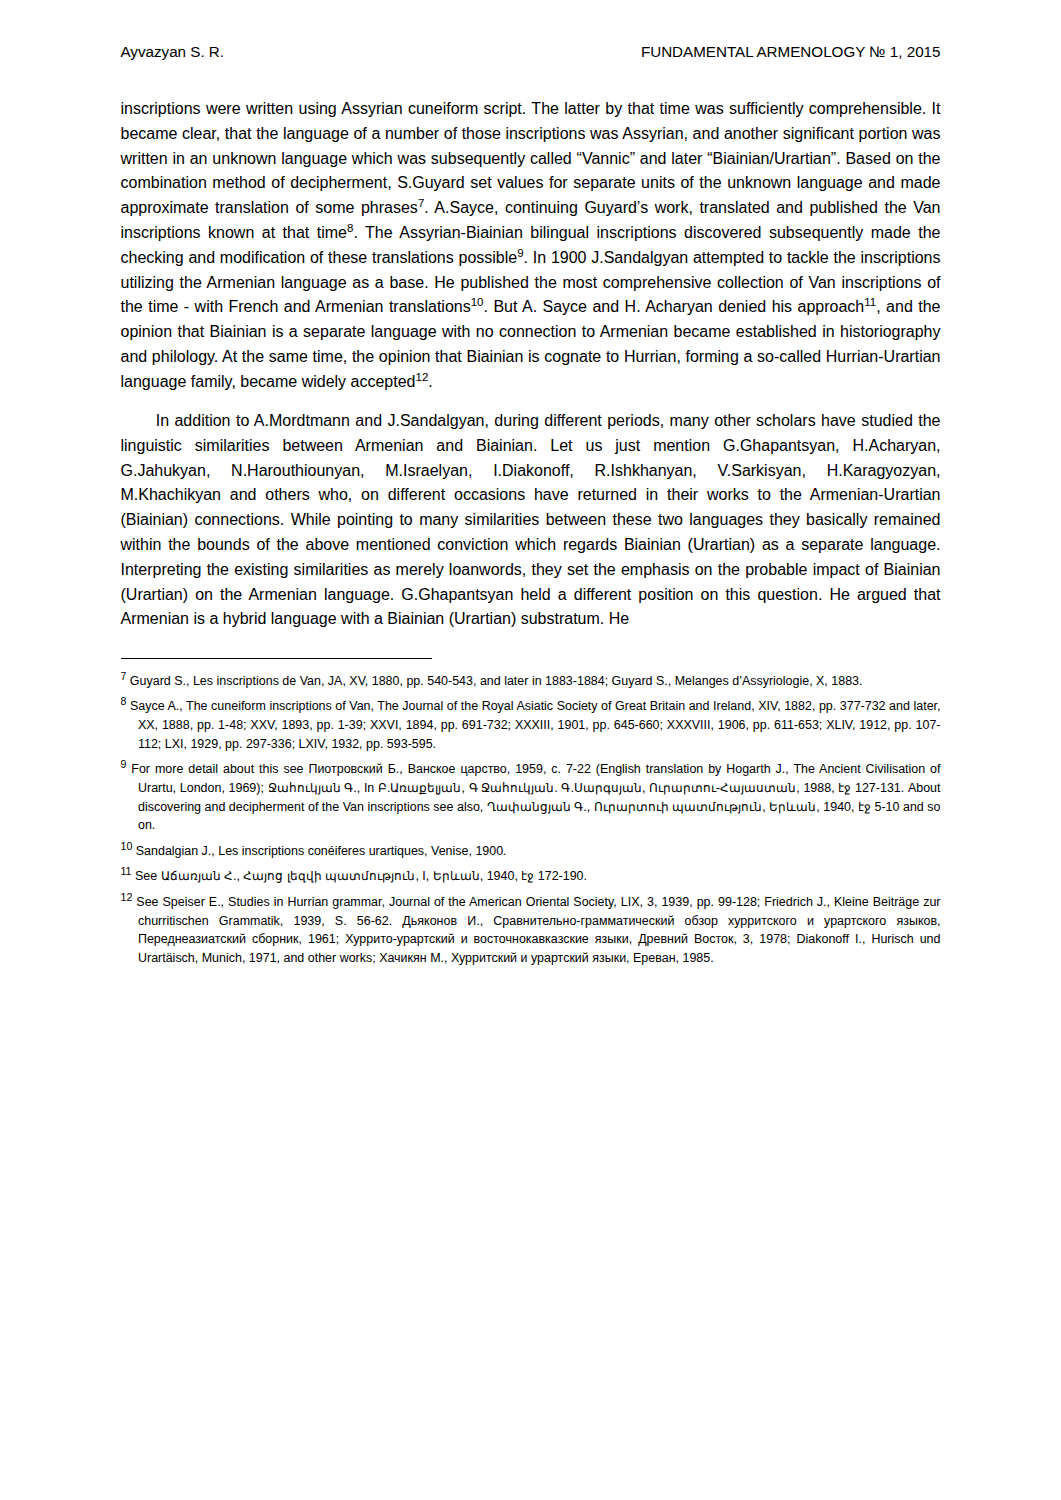Ayvazyan S. R.
FUNDAMENTAL ARMENOLOGY № 1, 2015
inscriptions were written using Assyrian cuneiform script. The latter by that time was sufficiently comprehensible. It became clear, that the language of a number of those inscriptions was Assyrian, and another significant portion was written in an unknown language which was subsequently called “Vannic” and later “Biainian/Urartian”. Based on the combination method of decipherment, S.Guyard set values for separate units of the unknown language and made approximate translation of some phrases7. A.Sayce, continuing Guyard’s work, translated and published the Van inscriptions known at that time8. The Assyrian-Biainian bilingual inscriptions discovered subsequently made the checking and modification of these translations possible9. In 1900 J.Sandalgyan attempted to tackle the inscriptions utilizing the Armenian language as a base. He published the most comprehensive collection of Van inscriptions of the time - with French and Armenian translations10. But A. Sayce and H. Acharyan denied his approach11, and the opinion that Biainian is a separate language with no connection to Armenian became established in historiography and philology. At the same time, the opinion that Biainian is cognate to Hurrian, forming a so-called Hurrian-Urartian language family, became widely accepted12.
In addition to A.Mordtmann and J.Sandalgyan, during different periods, many other scholars have studied the linguistic similarities between Armenian and Biainian. Let us just mention G.Ghapantsyan, H.Acharyan, G.Jahukyan, N.Harouthiounyan, M.Israelyan, I.Diakonoff, R.Ishkhanyan, V.Sarkisyan, H.Karagyozyan, M.Khachikyan and others who, on different occasions have returned in their works to the Armenian-Urartian (Biainian) connections. While pointing to many similarities between these two languages they basically remained within the bounds of the above mentioned conviction which regards Biainian (Urartian) as a separate language. Interpreting the existing similarities as merely loanwords, they set the emphasis on the probable impact of Biainian (Urartian) on the Armenian language. G.Ghapantsyan held a different position on this question. He argued that Armenian is a hybrid language with a Biainian (Urartian) substratum. He
7 Guyard S., Les inscriptions de Van, JA, XV, 1880, pp. 540-543, and later in 1883-1884; Guyard S., Melanges d’Assyriologie, X, 1883.
8 Sayce A., The cuneiform inscriptions of Van, The Journal of the Royal Asiatic Society of Great Britain and Ireland, XIV, 1882, pp. 377-732 and later, XX, 1888, pp. 1-48; XXV, 1893, pp. 1-39; XXVI, 1894, pp. 691-732; XXXIII, 1901, pp. 645-660; XXXVIII, 1906, pp. 611-653; XLIV, 1912, pp. 107-112; LXI, 1929, pp. 297-336; LXIV, 1932, pp. 593-595.
9 For more detail about this see Пиотровский Б., Ванское царство, 1959, с. 7-22 (English translation by Hogarth J., The Ancient Civilisation of Urartu, London, 1969); Ջահուկյան Գ., In Բ.Առաքելյան, Գ Ջահուկյան. Գ.Սարգսյան, Ուրարտու-Հայաստան, 1988, էջ 127-131. About discovering and decipherment of the Van inscriptions see also, Ղափանցյան Գ., Ուրարտուի պատմություն, Երևան, 1940, էջ 5-10 and so on.
10 Sandalgian J., Les inscriptions conéiferes urartiques, Venise, 1900.
11 See Աճառյան Հ., Հայոց լեզվի պատմություն, I, Երևան, 1940, էջ 172-190.
12 See Speiser E., Studies in Hurrian grammar, Journal of the American Oriental Society, LIX, 3, 1939, pp. 99-128; Friedrich J., Kleine Beiträge zur churritischen Grammatik, 1939, S. 56-62. Дьяконов И., Сравнительно-грамматический обзор хурритского и урартского языков, Переднеазиатский сборник, 1961; Хуррито-урартский и восточнокавказские языки, Древний Восток, 3, 1978; Diakonoff I., Hurisch und Urartäisch, Munich, 1971, and other works; Хачикян М., Хурритский и урартский языки, Ереван, 1985.